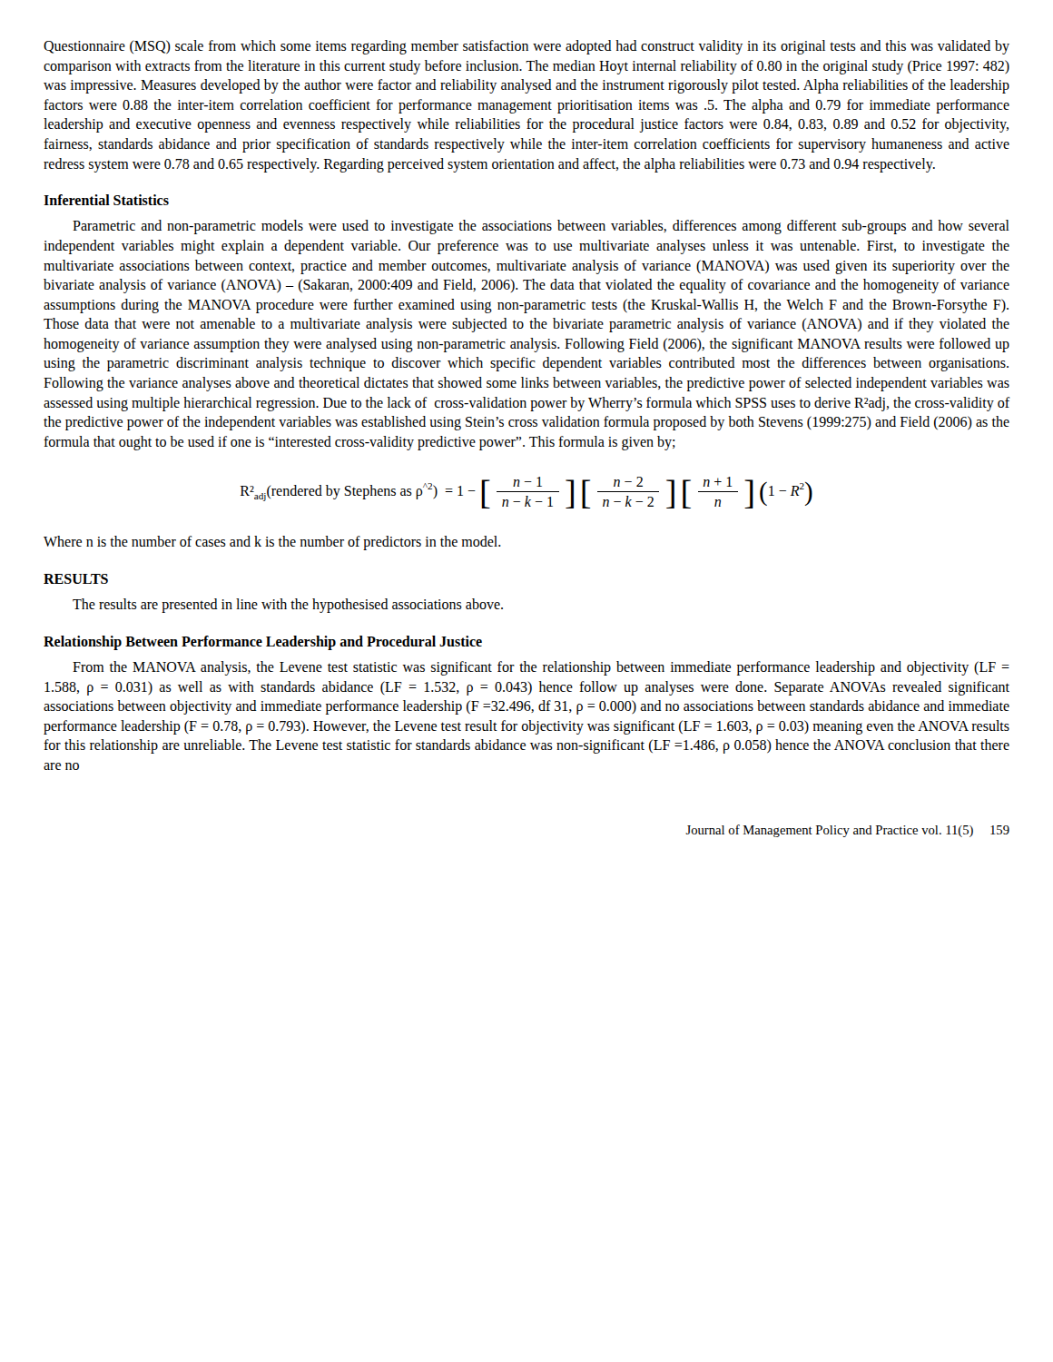Questionnaire (MSQ) scale from which some items regarding member satisfaction were adopted had construct validity in its original tests and this was validated by comparison with extracts from the literature in this current study before inclusion. The median Hoyt internal reliability of 0.80 in the original study (Price 1997: 482) was impressive. Measures developed by the author were factor and reliability analysed and the instrument rigorously pilot tested. Alpha reliabilities of the leadership factors were 0.88 the inter-item correlation coefficient for performance management prioritisation items was .5. The alpha and 0.79 for immediate performance leadership and executive openness and evenness respectively while reliabilities for the procedural justice factors were 0.84, 0.83, 0.89 and 0.52 for objectivity, fairness, standards abidance and prior specification of standards respectively while the inter-item correlation coefficients for supervisory humaneness and active redress system were 0.78 and 0.65 respectively. Regarding perceived system orientation and affect, the alpha reliabilities were 0.73 and 0.94 respectively.
Inferential Statistics
Parametric and non-parametric models were used to investigate the associations between variables, differences among different sub-groups and how several independent variables might explain a dependent variable. Our preference was to use multivariate analyses unless it was untenable. First, to investigate the multivariate associations between context, practice and member outcomes, multivariate analysis of variance (MANOVA) was used given its superiority over the bivariate analysis of variance (ANOVA) – (Sakaran, 2000:409 and Field, 2006). The data that violated the equality of covariance and the homogeneity of variance assumptions during the MANOVA procedure were further examined using non-parametric tests (the Kruskal-Wallis H, the Welch F and the Brown-Forsythe F). Those data that were not amenable to a multivariate analysis were subjected to the bivariate parametric analysis of variance (ANOVA) and if they violated the homogeneity of variance assumption they were analysed using non-parametric analysis. Following Field (2006), the significant MANOVA results were followed up using the parametric discriminant analysis technique to discover which specific dependent variables contributed most the differences between organisations. Following the variance analyses above and theoretical dictates that showed some links between variables, the predictive power of selected independent variables was assessed using multiple hierarchical regression. Due to the lack of cross-validation power by Wherry’s formula which SPSS uses to derive R²adj, the cross-validity of the predictive power of the independent variables was established using Stein’s cross validation formula proposed by both Stevens (1999:275) and Field (2006) as the formula that ought to be used if one is “interested cross-validity predictive power”. This formula is given by;
R²adj(rendered by Stephens as ρ^2) = 1 − [ n − 1 n − k − 1 ] [ n − 2 n − k − 2 ] [ n + 1 n ] (1 − R 2)
Where n is the number of cases and k is the number of predictors in the model.
RESULTS
The results are presented in line with the hypothesised associations above.
Relationship Between Performance Leadership and Procedural Justice
From the MANOVA analysis, the Levene test statistic was significant for the relationship between immediate performance leadership and objectivity (LF = 1.588, ρ = 0.031) as well as with standards abidance (LF = 1.532, ρ = 0.043) hence follow up analyses were done. Separate ANOVAs revealed significant associations between objectivity and immediate performance leadership (F =32.496, df 31, ρ = 0.000) and no associations between standards abidance and immediate performance leadership (F = 0.78, ρ = 0.793). However, the Levene test result for objectivity was significant (LF = 1.603, ρ = 0.03) meaning even the ANOVA results for this relationship are unreliable. The Levene test statistic for standards abidance was non-significant (LF =1.486, ρ 0.058) hence the ANOVA conclusion that there are no
Journal of Management Policy and Practice vol. 11(5)159